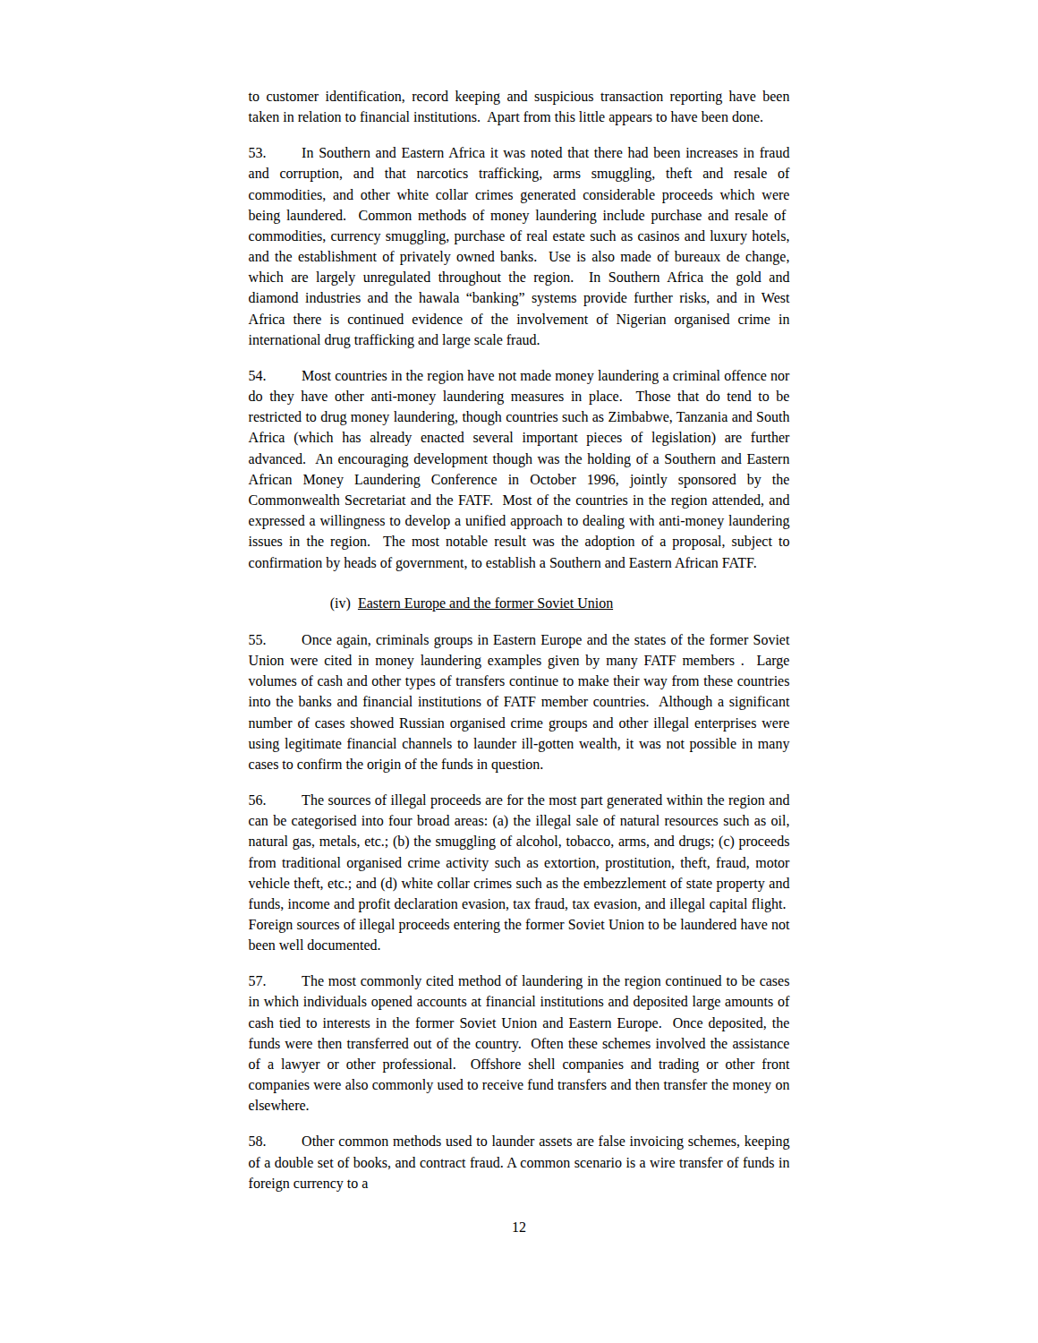to customer identification, record keeping and suspicious transaction reporting have been taken in relation to financial institutions. Apart from this little appears to have been done.
53. In Southern and Eastern Africa it was noted that there had been increases in fraud and corruption, and that narcotics trafficking, arms smuggling, theft and resale of commodities, and other white collar crimes generated considerable proceeds which were being laundered. Common methods of money laundering include purchase and resale of commodities, currency smuggling, purchase of real estate such as casinos and luxury hotels, and the establishment of privately owned banks. Use is also made of bureaux de change, which are largely unregulated throughout the region. In Southern Africa the gold and diamond industries and the hawala “banking” systems provide further risks, and in West Africa there is continued evidence of the involvement of Nigerian organised crime in international drug trafficking and large scale fraud.
54. Most countries in the region have not made money laundering a criminal offence nor do they have other anti-money laundering measures in place. Those that do tend to be restricted to drug money laundering, though countries such as Zimbabwe, Tanzania and South Africa (which has already enacted several important pieces of legislation) are further advanced. An encouraging development though was the holding of a Southern and Eastern African Money Laundering Conference in October 1996, jointly sponsored by the Commonwealth Secretariat and the FATF. Most of the countries in the region attended, and expressed a willingness to develop a unified approach to dealing with anti-money laundering issues in the region. The most notable result was the adoption of a proposal, subject to confirmation by heads of government, to establish a Southern and Eastern African FATF.
(iv) Eastern Europe and the former Soviet Union
55. Once again, criminals groups in Eastern Europe and the states of the former Soviet Union were cited in money laundering examples given by many FATF members . Large volumes of cash and other types of transfers continue to make their way from these countries into the banks and financial institutions of FATF member countries. Although a significant number of cases showed Russian organised crime groups and other illegal enterprises were using legitimate financial channels to launder ill-gotten wealth, it was not possible in many cases to confirm the origin of the funds in question.
56. The sources of illegal proceeds are for the most part generated within the region and can be categorised into four broad areas: (a) the illegal sale of natural resources such as oil, natural gas, metals, etc.; (b) the smuggling of alcohol, tobacco, arms, and drugs; (c) proceeds from traditional organised crime activity such as extortion, prostitution, theft, fraud, motor vehicle theft, etc.; and (d) white collar crimes such as the embezzlement of state property and funds, income and profit declaration evasion, tax fraud, tax evasion, and illegal capital flight. Foreign sources of illegal proceeds entering the former Soviet Union to be laundered have not been well documented.
57. The most commonly cited method of laundering in the region continued to be cases in which individuals opened accounts at financial institutions and deposited large amounts of cash tied to interests in the former Soviet Union and Eastern Europe. Once deposited, the funds were then transferred out of the country. Often these schemes involved the assistance of a lawyer or other professional. Offshore shell companies and trading or other front companies were also commonly used to receive fund transfers and then transfer the money on elsewhere.
58. Other common methods used to launder assets are false invoicing schemes, keeping of a double set of books, and contract fraud. A common scenario is a wire transfer of funds in foreign currency to a
12